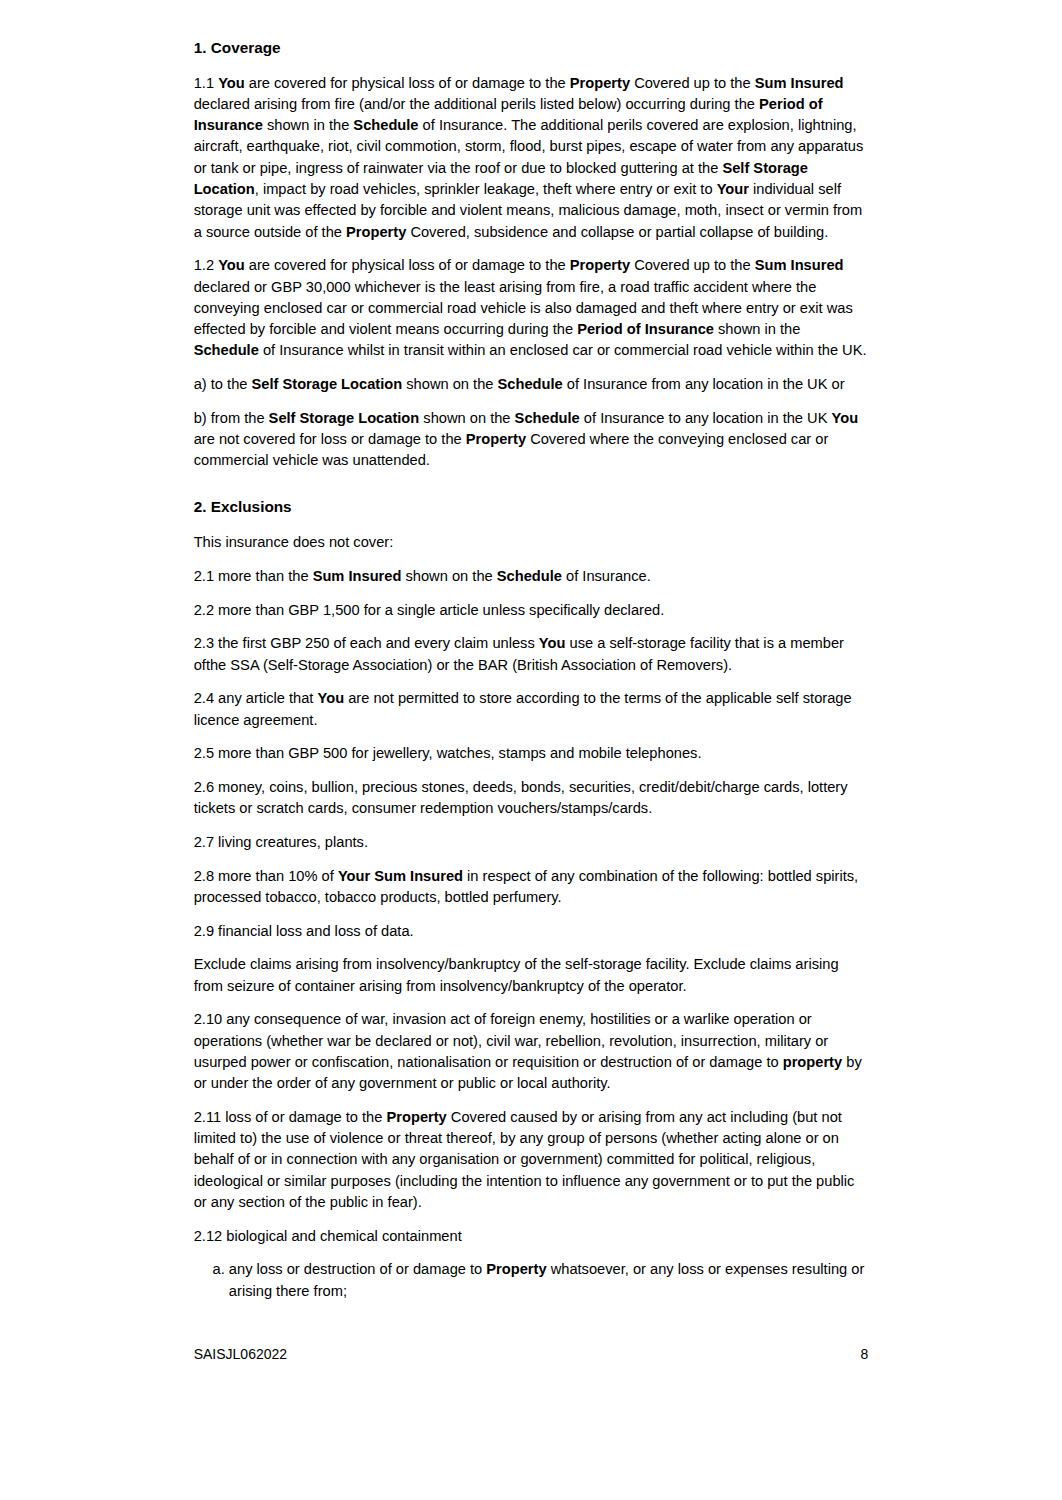1. Coverage
1.1 You are covered for physical loss of or damage to the Property Covered up to the Sum Insured declared arising from fire (and/or the additional perils listed below) occurring during the Period of Insurance shown in the Schedule of Insurance. The additional perils covered are explosion, lightning, aircraft, earthquake, riot, civil commotion, storm, flood, burst pipes, escape of water from any apparatus or tank or pipe, ingress of rainwater via the roof or due to blocked guttering at the Self Storage Location, impact by road vehicles, sprinkler leakage, theft where entry or exit to Your individual self storage unit was effected by forcible and violent means, malicious damage, moth, insect or vermin from a source outside of the Property Covered, subsidence and collapse or partial collapse of building.
1.2 You are covered for physical loss of or damage to the Property Covered up to the Sum Insured declared or GBP 30,000 whichever is the least arising from fire, a road traffic accident where the conveying enclosed car or commercial road vehicle is also damaged and theft where entry or exit was effected by forcible and violent means occurring during the Period of Insurance shown in the Schedule of Insurance whilst in transit within an enclosed car or commercial road vehicle within the UK.
a) to the Self Storage Location shown on the Schedule of Insurance from any location in the UK or
b) from the Self Storage Location shown on the Schedule of Insurance to any location in the UK You are not covered for loss or damage to the Property Covered where the conveying enclosed car or commercial vehicle was unattended.
2. Exclusions
This insurance does not cover:
2.1 more than the Sum Insured shown on the Schedule of Insurance.
2.2 more than GBP 1,500 for a single article unless specifically declared.
2.3 the first GBP 250 of each and every claim unless You use a self-storage facility that is a member ofthe SSA (Self-Storage Association) or the BAR (British Association of Removers).
2.4 any article that You are not permitted to store according to the terms of the applicable self storage licence agreement.
2.5 more than GBP 500 for jewellery, watches, stamps and mobile telephones.
2.6 money, coins, bullion, precious stones, deeds, bonds, securities, credit/debit/charge cards, lottery tickets or scratch cards, consumer redemption vouchers/stamps/cards.
2.7 living creatures, plants.
2.8 more than 10% of Your Sum Insured in respect of any combination of the following: bottled spirits, processed tobacco, tobacco products, bottled perfumery.
2.9 financial loss and loss of data.
Exclude claims arising from insolvency/bankruptcy of the self-storage facility. Exclude claims arising from seizure of container arising from insolvency/bankruptcy of the operator.
2.10 any consequence of war, invasion act of foreign enemy, hostilities or a warlike operation or operations (whether war be declared or not), civil war, rebellion, revolution, insurrection, military or usurped power or confiscation, nationalisation or requisition or destruction of or damage to property by or under the order of any government or public or local authority.
2.11 loss of or damage to the Property Covered caused by or arising from any act including (but not limited to) the use of violence or threat thereof, by any group of persons (whether acting alone or on behalf of or in connection with any organisation or government) committed for political, religious, ideological or similar purposes (including the intention to influence any government or to put the public or any section of the public in fear).
2.12 biological and chemical containment
any loss or destruction of or damage to Property whatsoever, or any loss or expenses resulting or arising there from;
SAISJL062022 8